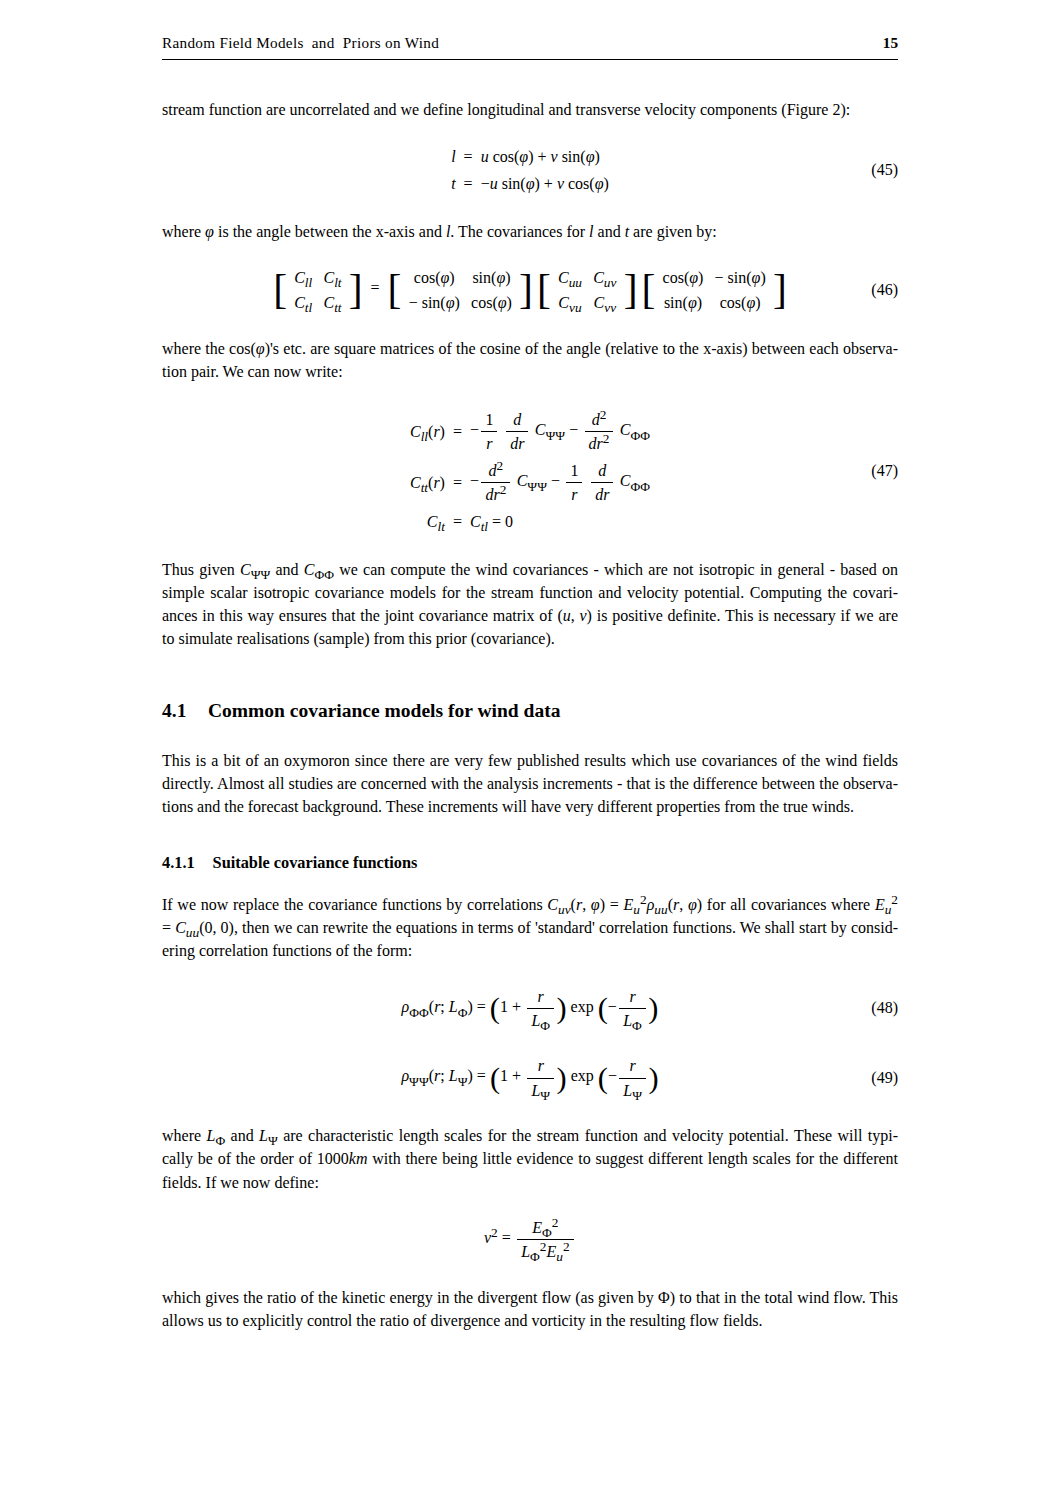Random Field Models and Priors on Wind 15
stream function are uncorrelated and we define longitudinal and transverse velocity components (Figure 2):
| l | = | u cos( φ ) + v sin( φ ) |
| t | = | − u sin( φ ) + v cos( φ ) |
(45)
where φ is the angle between the x-axis and l. The covariances for l and t are given by:
[
| C ll | C lt |
| C tl | C tt |
] = [
| cos( φ ) | sin( φ ) |
| − sin( φ ) | cos( φ ) |
] [
| C uu | C uv |
| C vu | C vv |
] [
| cos( φ ) | − sin( φ ) |
| sin( φ ) | cos( φ ) |
] (46)
where the cos(φ)'s etc. are square matrices of the cosine of the angle (relative to the x-axis) between each observation pair. We can now write:
| C ll ( r ) | = | − 1 r d dr C ΨΨ − d 2 dr 2 C ΦΦ |
| C tt ( r ) | = | − d 2 dr 2 C ΨΨ − 1 r d dr C ΦΦ |
| C lt | = | C tl = 0 |
(47)
Thus given CΨΨ and CΦΦ we can compute the wind covariances - which are not isotropic in general - based on simple scalar isotropic covariance models for the stream function and velocity potential. Computing the covariances in this way ensures that the joint covariance matrix of (u, v) is positive definite. This is necessary if we are to simulate realisations (sample) from this prior (covariance).
4.1 Common covariance models for wind data
This is a bit of an oxymoron since there are very few published results which use covariances of the wind fields directly. Almost all studies are concerned with the analysis increments - that is the difference between the observations and the forecast background. These increments will have very different properties from the true winds.
4.1.1 Suitable covariance functions
If we now replace the covariance functions by correlations Cuv(r, φ) = Eu2ρuu(r, φ) for all covariances where Eu2 = Cuu(0, 0), then we can rewrite the equations in terms of 'standard' correlation functions. We shall start by considering correlation functions of the form:
ρΦΦ(r; LΦ) = (1 + rLΦ) exp (−rLΦ) (48)
ρΨΨ(r; LΨ) = (1 + rLΨ) exp (−rLΨ) (49)
where LΦ and LΨ are characteristic length scales for the stream function and velocity potential. These will typically be of the order of 1000km with there being little evidence to suggest different length scales for the different fields. If we now define:
v2 = EΦ2 LΦ2Eu2
which gives the ratio of the kinetic energy in the divergent flow (as given by Φ) to that in the total wind flow. This allows us to explicitly control the ratio of divergence and vorticity in the resulting flow fields.